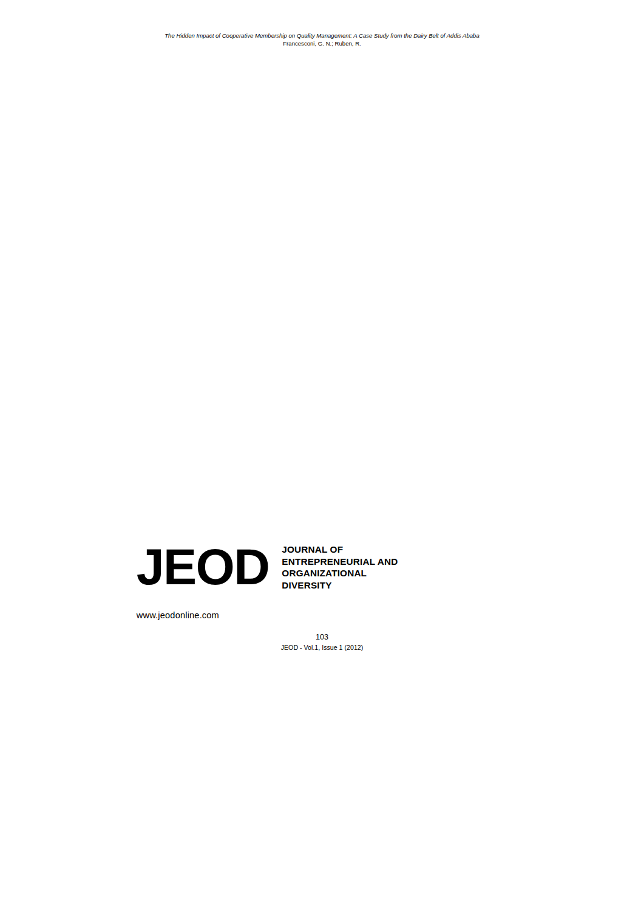The Hidden Impact of Cooperative Membership on Quality Management: A Case Study from the Dairy Belt of Addis Ababa
Francesconi, G. N.; Ruben, R.
JEOD
Journal of
Entrepreneurial and
Organizational
Diversity
www.jeodonline.com
103 JEOD - Vol.1, Issue 1 (2012)